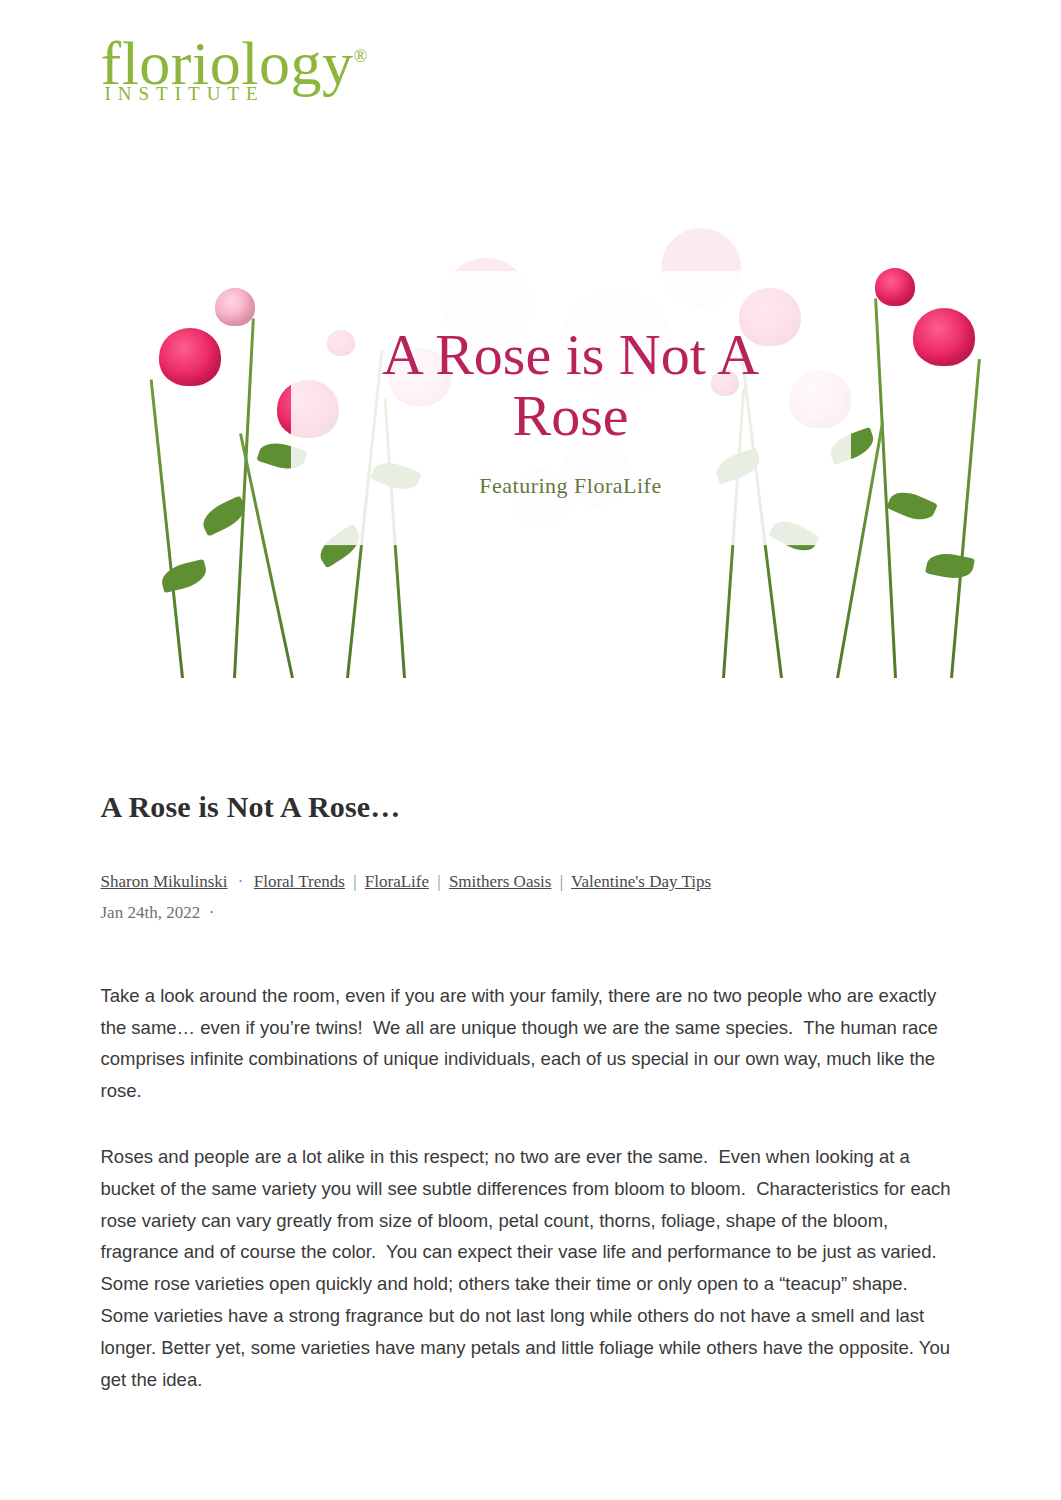floriology® INSTITUTE
A Rose is Not A Rose
Featuring FloraLife
A Rose is Not A Rose…
Sharon Mikulinski · Floral Trends | FloraLife | Smithers Oasis | Valentine's Day Tips Jan 24th, 2022 ·
Take a look around the room, even if you are with your family, there are no two people who are exactly the same… even if you’re twins! We all are unique though we are the same species. The human race comprises infinite combinations of unique individuals, each of us special in our own way, much like the rose.
Roses and people are a lot alike in this respect; no two are ever the same. Even when looking at a bucket of the same variety you will see subtle differences from bloom to bloom. Characteristics for each rose variety can vary greatly from size of bloom, petal count, thorns, foliage, shape of the bloom, fragrance and of course the color. You can expect their vase life and performance to be just as varied. Some rose varieties open quickly and hold; others take their time or only open to a “teacup” shape. Some varieties have a strong fragrance but do not last long while others do not have a smell and last longer. Better yet, some varieties have many petals and little foliage while others have the opposite. You get the idea.